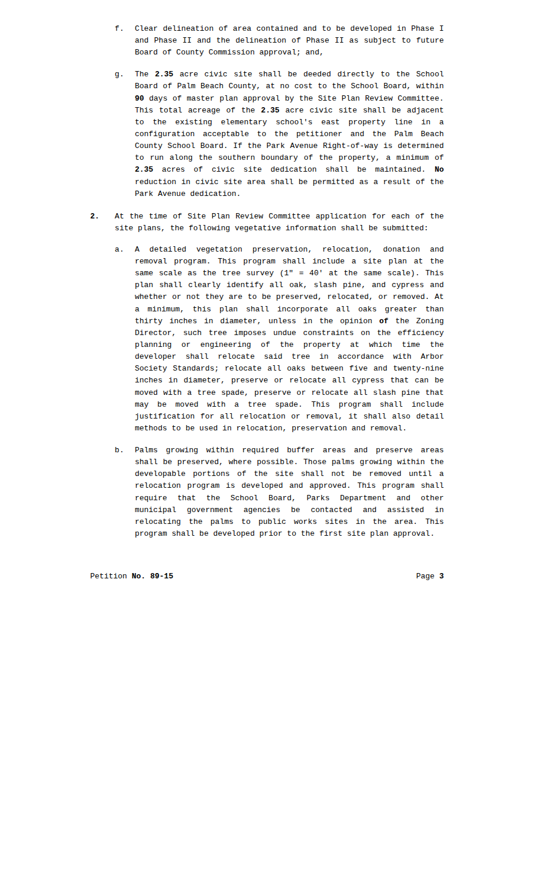f.
Clear delineation of area contained and to be developed in Phase I and Phase II and the delineation of Phase II as subject to future Board of County Commission approval; and,
g.
The 2.35 acre civic site shall be deeded directly to the School Board of Palm Beach County, at no cost to the School Board, within 90 days of master plan approval by the Site Plan Review Committee. This total acreage of the 2.35 acre civic site shall be adjacent to the existing elementary school's east property line in a configuration acceptable to the petitioner and the Palm Beach County School Board. If the Park Avenue Right-of-way is determined to run along the southern boundary of the property, a minimum of 2.35 acres of civic site dedication shall be maintained. No reduction in civic site area shall be permitted as a result of the Park Avenue dedication.
2.
At the time of Site Plan Review Committee application for each of the site plans, the following vegetative information shall be submitted:
a.
A detailed vegetation preservation, relocation, donation and removal program. This program shall include a site plan at the same scale as the tree survey (1" = 40' at the same scale). This plan shall clearly identify all oak, slash pine, and cypress and whether or not they are to be preserved, relocated, or removed. At a minimum, this plan shall incorporate all oaks greater than thirty inches in diameter, unless in the opinion of the Zoning Director, such tree imposes undue constraints on the efficiency planning or engineering of the property at which time the developer shall relocate said tree in accordance with Arbor Society Standards; relocate all oaks between five and twenty-nine inches in diameter, preserve or relocate all cypress that can be moved with a tree spade, preserve or relocate all slash pine that may be moved with a tree spade. This program shall include justification for all relocation or removal, it shall also detail methods to be used in relocation, preservation and removal.
b.
Palms growing within required buffer areas and preserve areas shall be preserved, where possible. Those palms growing within the developable portions of the site shall not be removed until a relocation program is developed and approved. This program shall require that the School Board, Parks Department and other municipal government agencies be contacted and assisted in relocating the palms to public works sites in the area. This program shall be developed prior to the first site plan approval.
Petition No. 89-15 Page 3